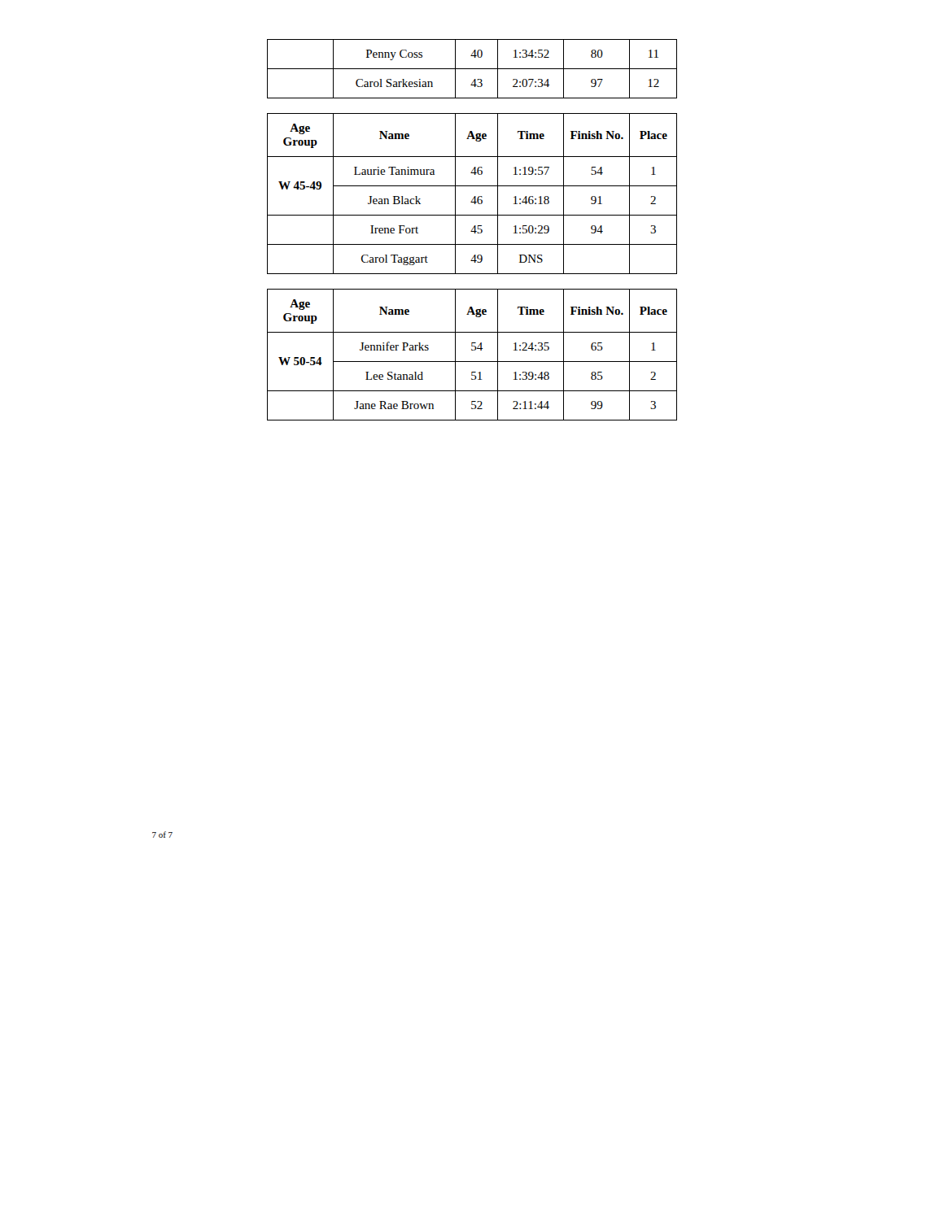| | Penny Coss | 40 | 1:34:52 | 80 | 11 |
| | Carol Sarkesian | 43 | 2:07:34 | 97 | 12 |
| Age Group | Name | Age | Time | Finish No. | Place |
| --- | --- | --- | --- | --- | --- |
| W 45-49 | Laurie Tanimura | 46 | 1:19:57 | 54 | 1 |
| Jean Black | 46 | 1:46:18 | 91 | 2 |
| | Irene Fort | 45 | 1:50:29 | 94 | 3 |
| | Carol Taggart | 49 | DNS | | |
| Age Group | Name | Age | Time | Finish No. | Place |
| --- | --- | --- | --- | --- | --- |
| W 50-54 | Jennifer Parks | 54 | 1:24:35 | 65 | 1 |
| Lee Stanald | 51 | 1:39:48 | 85 | 2 |
| | Jane Rae Brown | 52 | 2:11:44 | 99 | 3 |
7 of 7